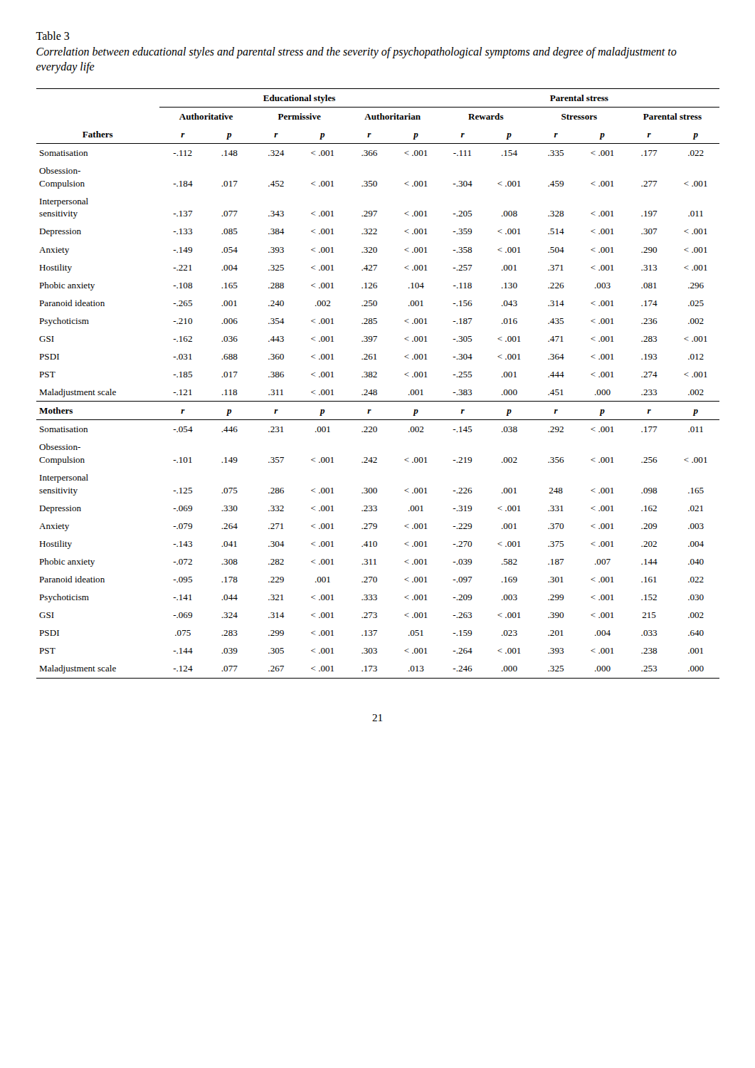Table 3 Correlation between educational styles and parental stress and the severity of psychopathological symptoms and degree of maladjustment to everyday life
| | Educational styles | Parental stress |
| --- | --- | --- |
| | Authoritative | Permissive | Authoritarian | Rewards | Stressors | Parental stress |
| Fathers | r | p | r | p | r | p | r | p | r | p | r | p |
| Somatisation | -.112 | .148 | .324 | < .001 | .366 | < .001 | -.111 | .154 | .335 | < .001 | .177 | .022 |
| Obsession- Compulsion | -.184 | .017 | .452 | < .001 | .350 | < .001 | -.304 | < .001 | .459 | < .001 | .277 | < .001 |
| Interpersonal sensitivity | -.137 | .077 | .343 | < .001 | .297 | < .001 | -.205 | .008 | .328 | < .001 | .197 | .011 |
| Depression | -.133 | .085 | .384 | < .001 | .322 | < .001 | -.359 | < .001 | .514 | < .001 | .307 | < .001 |
| Anxiety | -.149 | .054 | .393 | < .001 | .320 | < .001 | -.358 | < .001 | .504 | < .001 | .290 | < .001 |
| Hostility | -.221 | .004 | .325 | < .001 | .427 | < .001 | -.257 | .001 | .371 | < .001 | .313 | < .001 |
| Phobic anxiety | -.108 | .165 | .288 | < .001 | .126 | .104 | -.118 | .130 | .226 | .003 | .081 | .296 |
| Paranoid ideation | -.265 | .001 | .240 | .002 | .250 | .001 | -.156 | .043 | .314 | < .001 | .174 | .025 |
| Psychoticism | -.210 | .006 | .354 | < .001 | .285 | < .001 | -.187 | .016 | .435 | < .001 | .236 | .002 |
| GSI | -.162 | .036 | .443 | < .001 | .397 | < .001 | -.305 | < .001 | .471 | < .001 | .283 | < .001 |
| PSDI | -.031 | .688 | .360 | < .001 | .261 | < .001 | -.304 | < .001 | .364 | < .001 | .193 | .012 |
| PST | -.185 | .017 | .386 | < .001 | .382 | < .001 | -.255 | .001 | .444 | < .001 | .274 | < .001 |
| Maladjustment scale | -.121 | .118 | .311 | < .001 | .248 | .001 | -.383 | .000 | .451 | .000 | .233 | .002 |
| Mothers | r | p | r | p | r | p | r | p | r | p | r | p |
| Somatisation | -.054 | .446 | .231 | .001 | .220 | .002 | -.145 | .038 | .292 | < .001 | .177 | .011 |
| Obsession- Compulsion | -.101 | .149 | .357 | < .001 | .242 | < .001 | -.219 | .002 | .356 | < .001 | .256 | < .001 |
| Interpersonal sensitivity | -.125 | .075 | .286 | < .001 | .300 | < .001 | -.226 | .001 | 248 | < .001 | .098 | .165 |
| Depression | -.069 | .330 | .332 | < .001 | .233 | .001 | -.319 | < .001 | .331 | < .001 | .162 | .021 |
| Anxiety | -.079 | .264 | .271 | < .001 | .279 | < .001 | -.229 | .001 | .370 | < .001 | .209 | .003 |
| Hostility | -.143 | .041 | .304 | < .001 | .410 | < .001 | -.270 | < .001 | .375 | < .001 | .202 | .004 |
| Phobic anxiety | -.072 | .308 | .282 | < .001 | .311 | < .001 | -.039 | .582 | .187 | .007 | .144 | .040 |
| Paranoid ideation | -.095 | .178 | .229 | .001 | .270 | < .001 | -.097 | .169 | .301 | < .001 | .161 | .022 |
| Psychoticism | -.141 | .044 | .321 | < .001 | .333 | < .001 | -.209 | .003 | .299 | < .001 | .152 | .030 |
| GSI | -.069 | .324 | .314 | < .001 | .273 | < .001 | -.263 | < .001 | .390 | < .001 | 215 | .002 |
| PSDI | .075 | .283 | .299 | < .001 | .137 | .051 | -.159 | .023 | .201 | .004 | .033 | .640 |
| PST | -.144 | .039 | .305 | < .001 | .303 | < .001 | -.264 | < .001 | .393 | < .001 | .238 | .001 |
| Maladjustment scale | -.124 | .077 | .267 | < .001 | .173 | .013 | -.246 | .000 | .325 | .000 | .253 | .000 |
21